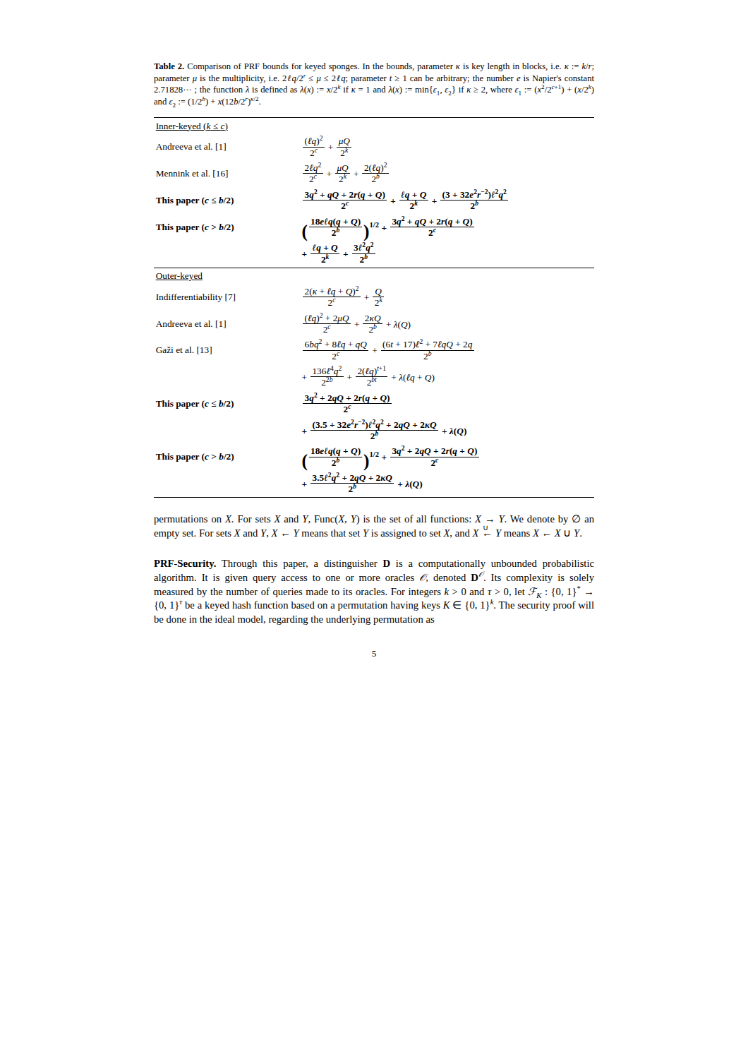Table 2. Comparison of PRF bounds for keyed sponges. In the bounds, parameter κ is key length in blocks, i.e. κ := k/r; parameter μ is the multiplicity, i.e. 2ℓq/2r ≤ μ ≤ 2ℓq; parameter t ≥ 1 can be arbitrary; the number e is Napier's constant 2.71828··· ; the function λ is defined as λ(x) := x/2k if κ = 1 and λ(x) := min{ε1, ε2} if κ ≥ 2, where ε1 := (x2/2c+1) + (x/2k) and ε2 := (1/2b) + x(12b/2r)κ/2.
| Inner-keyed ( k ≤ c ) |
| Andreeva et al. [1] | ( ℓq ) 2 2 c + μQ 2 k |
| Mennink et al. [16] | 2 ℓq 2 2 c + μQ 2 k + 2( ℓq ) 2 2 b |
| This paper ( c ≤ b /2) | 3 q 2 + qQ + 2 r ( q + Q ) 2 c + ℓq + Q 2 k + (3 + 32 e 2 r −2 ) ℓ 2 q 2 2 b |
| This paper ( c > b /2) | ( 18 eℓq ( q + Q ) 2 b ) 1/2 + 3 q 2 + qQ + 2 r ( q + Q ) 2 c |
| | + ℓq + Q 2 k + 3 ℓ 2 q 2 2 b |
| Outer-keyed |
| Indifferentiability [7] | 2( κ + ℓq + Q ) 2 2 c + Q 2 k |
| Andreeva et al. [1] | ( ℓq ) 2 + 2 μQ 2 c + 2 κQ 2 b + λ ( Q ) |
| Gaži et al. [13] | 6 bq 2 + 8 ℓq + qQ 2 c + (6 t + 17) ℓ 2 + 7 ℓqQ + 2 q 2 b |
| | + 136 ℓ 4 q 2 2 2 b + 2( ℓq ) t +1 2 bt + λ ( ℓq + Q ) |
| This paper ( c ≤ b /2) | 3 q 2 + 2 qQ + 2 r ( q + Q ) 2 c |
| | + (3.5 + 32 e 2 r −2 ) ℓ 2 q 2 + 2 qQ + 2 κQ 2 b + λ ( Q ) |
| This paper ( c > b /2) | ( 18 eℓq ( q + Q ) 2 b ) 1/2 + 3 q 2 + 2 qQ + 2 r ( q + Q ) 2 c |
| | + 3.5 ℓ 2 q 2 + 2 qQ + 2 κQ 2 b + λ ( Q ) |
permutations on X. For sets X and Y, Func(X, Y) is the set of all functions: X → Y. We denote by ∅ an empty set. For sets X and Y, X ← Y means that set Y is assigned to set X, and X ∪← Y means X ← X ∪ Y.
PRF-Security. Through this paper, a distinguisher D is a computationally unbounded probabilistic algorithm. It is given query access to one or more oracles 𝒪, denoted D𝒪. Its complexity is solely measured by the number of queries made to its oracles. For integers k > 0 and τ > 0, let ℱK : {0, 1}* → {0, 1}τ be a keyed hash function based on a permutation having keys K ∈ {0, 1}k. The security proof will be done in the ideal model, regarding the underlying permutation as
5